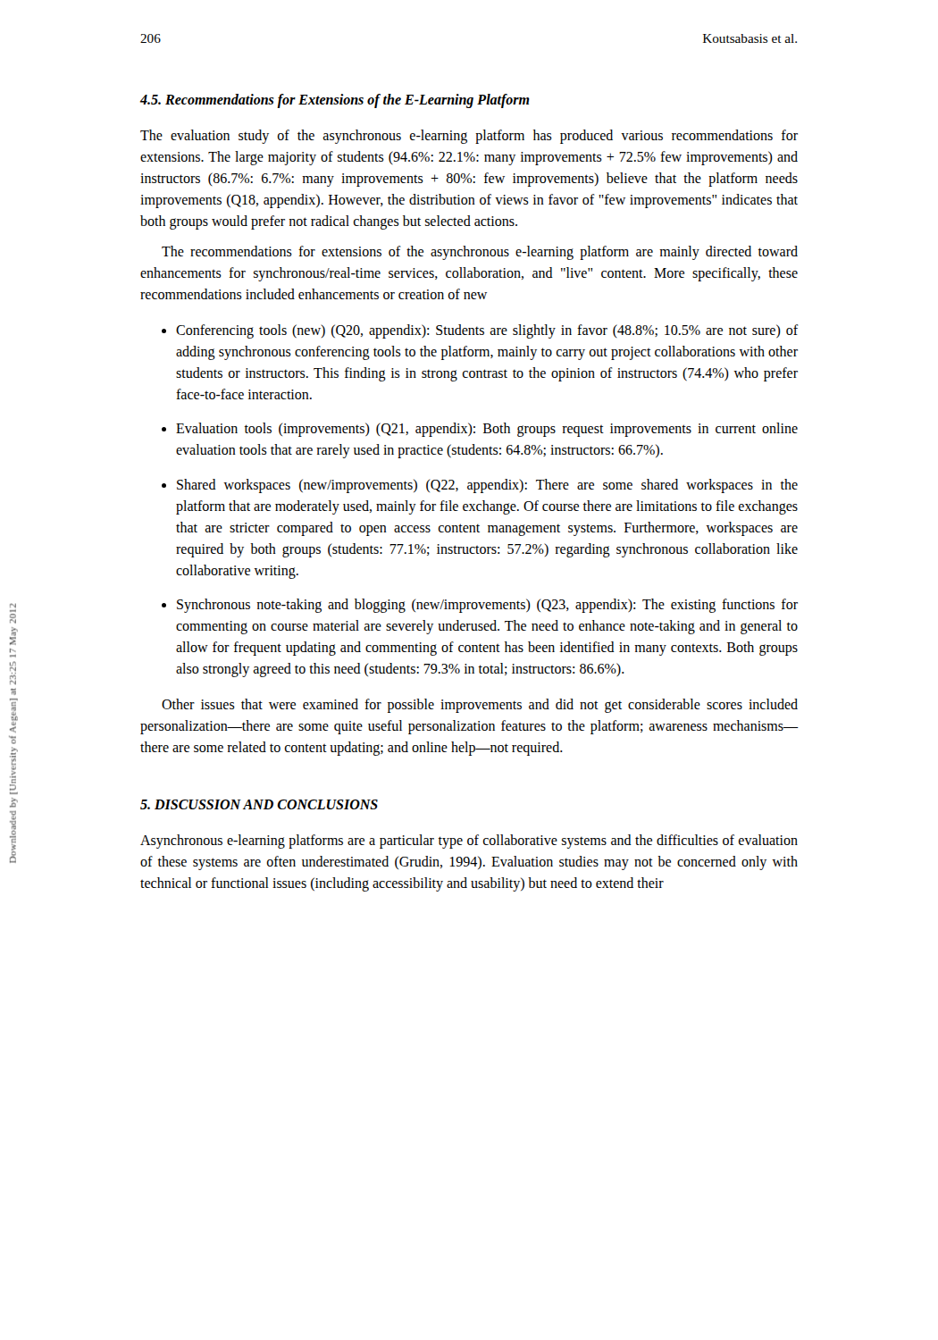Downloaded by [University of Aegean] at 23:25 17 May 2012
206 Koutsabasis et al.
4.5. Recommendations for Extensions of the E-Learning Platform
The evaluation study of the asynchronous e-learning platform has produced various recommendations for extensions. The large majority of students (94.6%: 22.1%: many improvements + 72.5% few improvements) and instructors (86.7%: 6.7%: many improvements + 80%: few improvements) believe that the platform needs improvements (Q18, appendix). However, the distribution of views in favor of "few improvements" indicates that both groups would prefer not radical changes but selected actions.
The recommendations for extensions of the asynchronous e-learning platform are mainly directed toward enhancements for synchronous/real-time services, collaboration, and "live" content. More specifically, these recommendations included enhancements or creation of new
Conferencing tools (new) (Q20, appendix): Students are slightly in favor (48.8%; 10.5% are not sure) of adding synchronous conferencing tools to the platform, mainly to carry out project collaborations with other students or instructors. This finding is in strong contrast to the opinion of instructors (74.4%) who prefer face-to-face interaction.
Evaluation tools (improvements) (Q21, appendix): Both groups request improvements in current online evaluation tools that are rarely used in practice (students: 64.8%; instructors: 66.7%).
Shared workspaces (new/improvements) (Q22, appendix): There are some shared workspaces in the platform that are moderately used, mainly for file exchange. Of course there are limitations to file exchanges that are stricter compared to open access content management systems. Furthermore, workspaces are required by both groups (students: 77.1%; instructors: 57.2%) regarding synchronous collaboration like collaborative writing.
Synchronous note-taking and blogging (new/improvements) (Q23, appendix): The existing functions for commenting on course material are severely underused. The need to enhance note-taking and in general to allow for frequent updating and commenting of content has been identified in many contexts. Both groups also strongly agreed to this need (students: 79.3% in total; instructors: 86.6%).
Other issues that were examined for possible improvements and did not get considerable scores included personalization—there are some quite useful personalization features to the platform; awareness mechanisms—there are some related to content updating; and online help—not required.
5. DISCUSSION AND CONCLUSIONS
Asynchronous e-learning platforms are a particular type of collaborative systems and the difficulties of evaluation of these systems are often underestimated (Grudin, 1994). Evaluation studies may not be concerned only with technical or functional issues (including accessibility and usability) but need to extend their